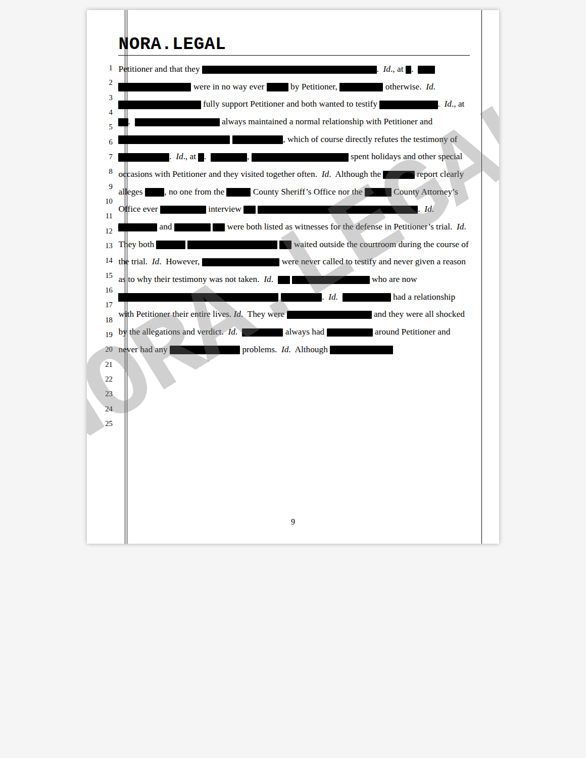Nora.Legal
1
2
3
4
5
6
7
8
9
10
11
12
13
14
15
16
17
18
19
20
21
22
23
24
25
Petitioner and that they . Id., at . were in no way ever by Petitioner, otherwise. Id. fully support Petitioner and both wanted to testify . Id., at . always maintained a normal relationship with Petitioner and , which of course directly refutes the testimony of . Id., at . , spent holidays and other special occasions with Petitioner and they visited together often. Id. Although the report clearly alleges , no one from the County Sheriff’s Office nor the County Attorney’s Office ever interview . Id. and were both listed as witnesses for the defense in Petitioner’s trial. Id. They both waited outside the courtroom during the course of the trial. Id. However, were never called to testify and never given a reason as to why their testimony was not taken. Id. who are now . Id. had a relationship with Petitioner their entire lives. Id. They were and they were all shocked by the allegations and verdict. Id. always had around Petitioner and never had any problems. Id. Although
NORA.LEGAL
9